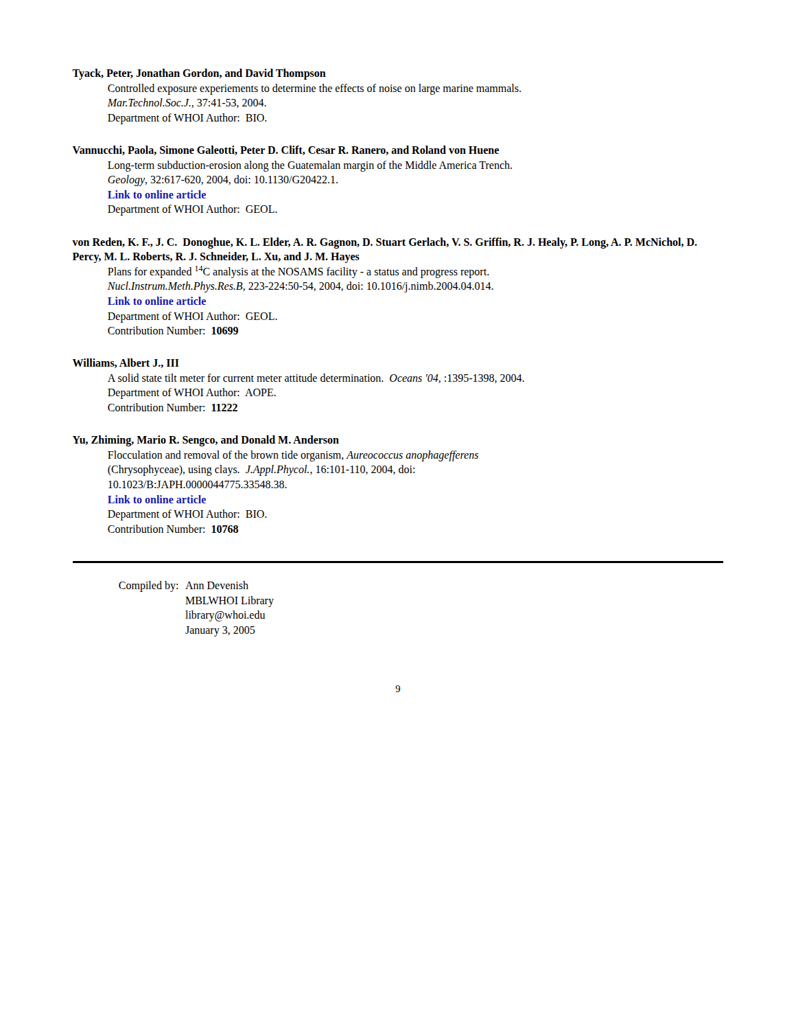Tyack, Peter, Jonathan Gordon, and David Thompson
Controlled exposure experiements to determine the effects of noise on large marine mammals.
Mar.Technol.Soc.J., 37:41-53, 2004.
Department of WHOI Author: BIO.
Vannucchi, Paola, Simone Galeotti, Peter D. Clift, Cesar R. Ranero, and Roland von Huene
Long-term subduction-erosion along the Guatemalan margin of the Middle America Trench.
Geology, 32:617-620, 2004, doi: 10.1130/G20422.1.
Link to online article
Department of WHOI Author: GEOL.
von Reden, K. F., J. C. Donoghue, K. L. Elder, A. R. Gagnon, D. Stuart Gerlach, V. S. Griffin, R. J. Healy, P. Long, A. P. McNichol, D. Percy, M. L. Roberts, R. J. Schneider, L. Xu, and J. M. Hayes
Plans for expanded 14C analysis at the NOSAMS facility - a status and progress report.
Nucl.Instrum.Meth.Phys.Res.B, 223-224:50-54, 2004, doi: 10.1016/j.nimb.2004.04.014.
Link to online article
Department of WHOI Author: GEOL.
Contribution Number: 10699
Williams, Albert J., III
A solid state tilt meter for current meter attitude determination. Oceans '04, :1395-1398, 2004.
Department of WHOI Author: AOPE.
Contribution Number: 11222
Yu, Zhiming, Mario R. Sengco, and Donald M. Anderson
Flocculation and removal of the brown tide organism, Aureococcus anophagefferens
(Chrysophyceae), using clays. J.Appl.Phycol., 16:101-110, 2004, doi:
10.1023/B:JAPH.0000044775.33548.38.
Link to online article
Department of WHOI Author: BIO.
Contribution Number: 10768
| Compiled by: | Ann Devenish |
| | MBLWHOI Library |
| | library@whoi.edu |
| | January 3, 2005 |
9